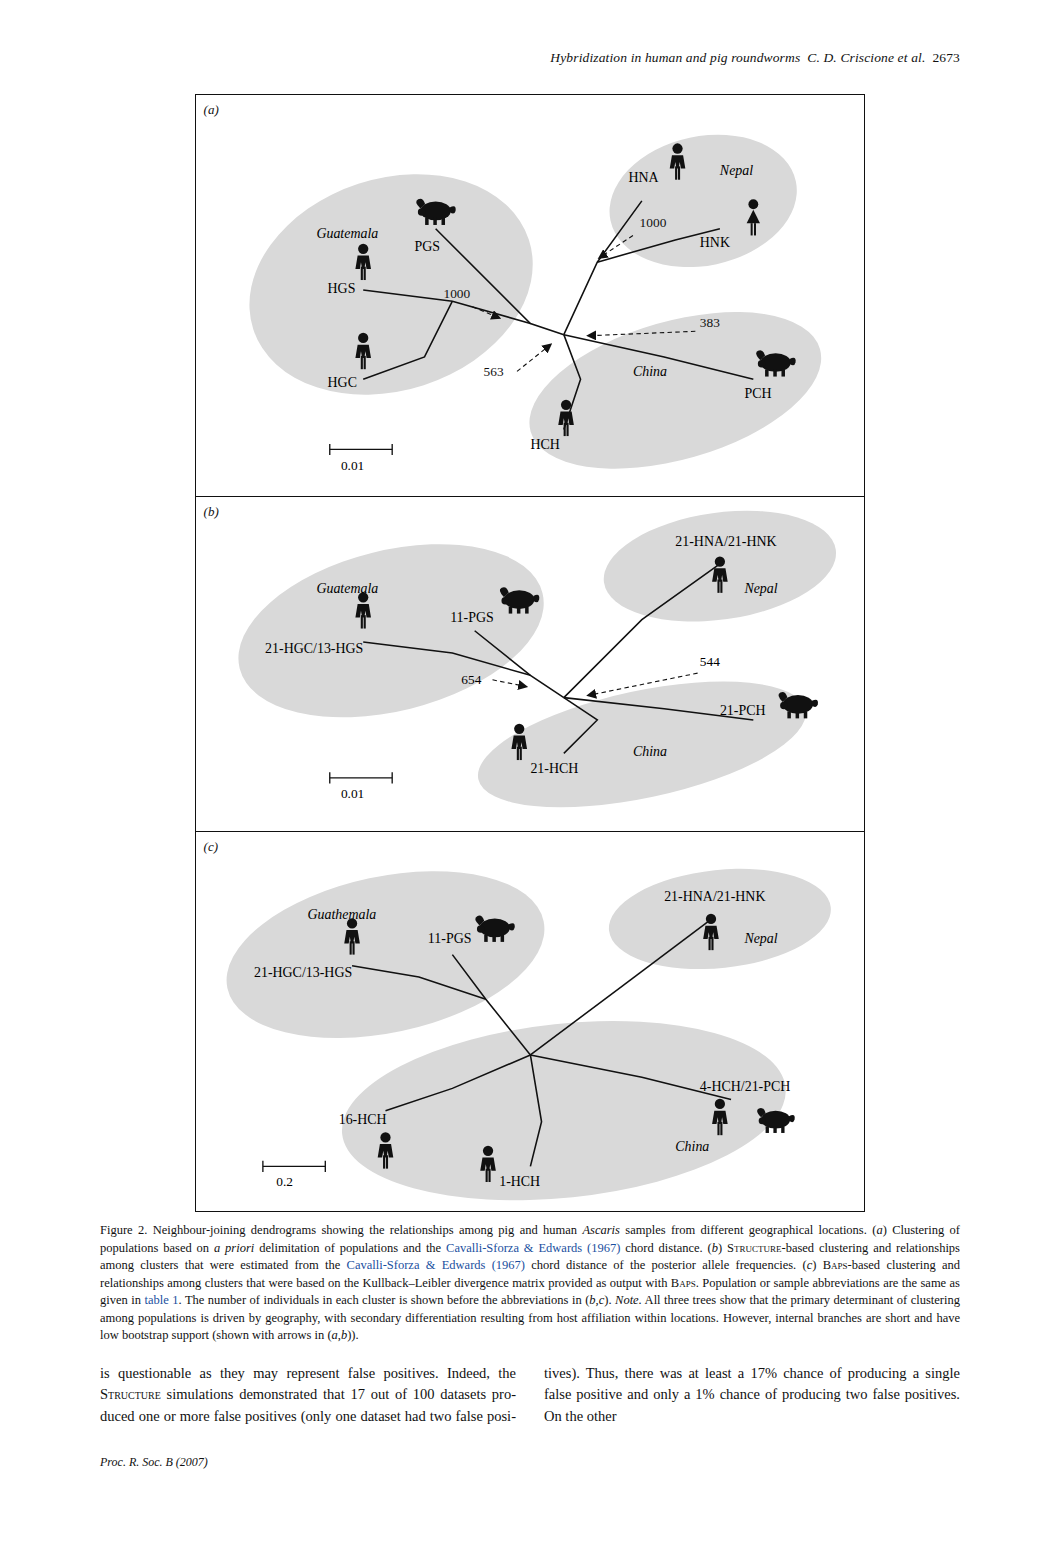Hybridization in human and pig roundworms C. D. Criscione et al. 2673
(a) 1000 1000 563 383 PGS HGS HGC HNA HNK HCH PCH Guatemala Nepal China 0.01
(b) 654 544 11-PGS 21-HGC/13-HGS 21-HNA/21-HNK 21-HCH 21-PCH Guatemala Nepal China 0.01
(c) 11-PGS 21-HGC/13-HGS 21-HNA/21-HNK 4-HCH/21-PCH 16-HCH 1-HCH Guathemala Nepal China 0.2
Figure 2. Neighbour-joining dendrograms showing the relationships among pig and human Ascaris samples from different geographical locations. (a) Clustering of populations based on a priori delimitation of populations and the Cavalli-Sforza & Edwards (1967) chord distance. (b) Structure-based clustering and relationships among clusters that were estimated from the Cavalli-Sforza & Edwards (1967) chord distance of the posterior allele frequencies. (c) Baps-based clustering and relationships among clusters that were based on the Kullback–Leibler divergence matrix provided as output with Baps. Population or sample abbreviations are the same as given in table 1. The number of individuals in each cluster is shown before the abbreviations in (b,c). Note. All three trees show that the primary determinant of clustering among populations is driven by geography, with secondary differentiation resulting from host affiliation within locations. However, internal branches are short and have low bootstrap support (shown with arrows in (a,b)).
is questionable as they may represent false positives. Indeed, the Structure simulations demonstrated that 17 out of 100 datasets produced one or more false positives (only one dataset had two false positives). Thus, there was at least a 17% chance of producing a single false positive and only a 1% chance of producing two false positives. On the other
Proc. R. Soc. B (2007)